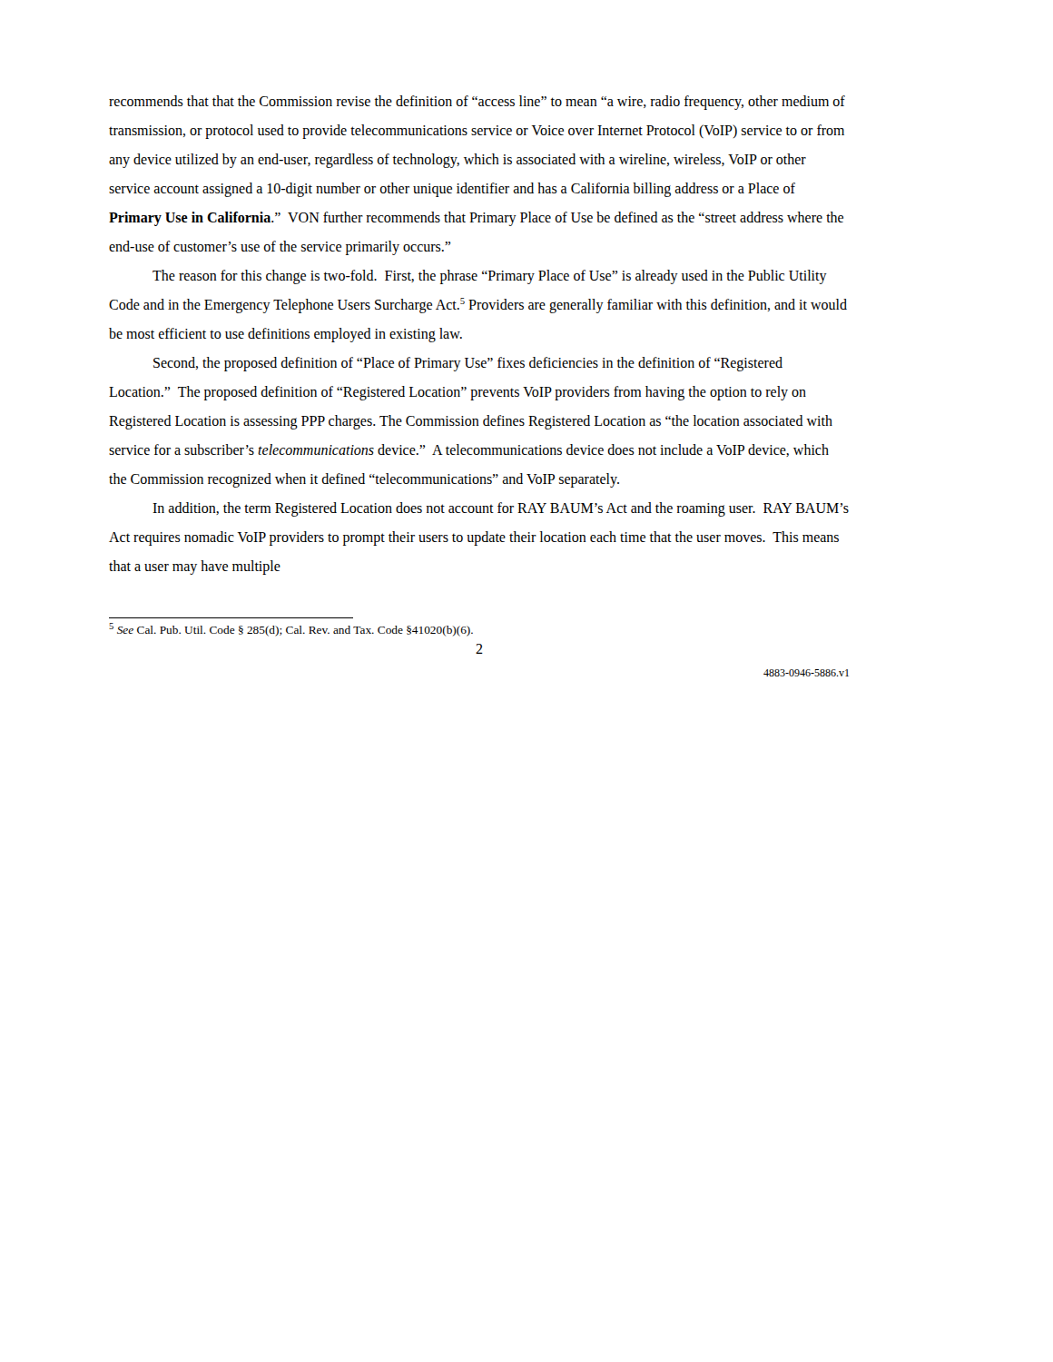recommends that that the Commission revise the definition of “access line” to mean “a wire, radio frequency, other medium of transmission, or protocol used to provide telecommunications service or Voice over Internet Protocol (VoIP) service to or from any device utilized by an end-user, regardless of technology, which is associated with a wireline, wireless, VoIP or other service account assigned a 10-digit number or other unique identifier and has a California billing address or a Place of Primary Use in California.” VON further recommends that Primary Place of Use be defined as the “street address where the end-use of customer’s use of the service primarily occurs.”
The reason for this change is two-fold. First, the phrase “Primary Place of Use” is already used in the Public Utility Code and in the Emergency Telephone Users Surcharge Act.5 Providers are generally familiar with this definition, and it would be most efficient to use definitions employed in existing law.
Second, the proposed definition of “Place of Primary Use” fixes deficiencies in the definition of “Registered Location.” The proposed definition of “Registered Location” prevents VoIP providers from having the option to rely on Registered Location is assessing PPP charges. The Commission defines Registered Location as “the location associated with service for a subscriber’s telecommunications device.” A telecommunications device does not include a VoIP device, which the Commission recognized when it defined “telecommunications” and VoIP separately.
In addition, the term Registered Location does not account for RAY BAUM’s Act and the roaming user. RAY BAUM’s Act requires nomadic VoIP providers to prompt their users to update their location each time that the user moves. This means that a user may have multiple
5 See Cal. Pub. Util. Code § 285(d); Cal. Rev. and Tax. Code §41020(b)(6).
2
4883-0946-5886.v1